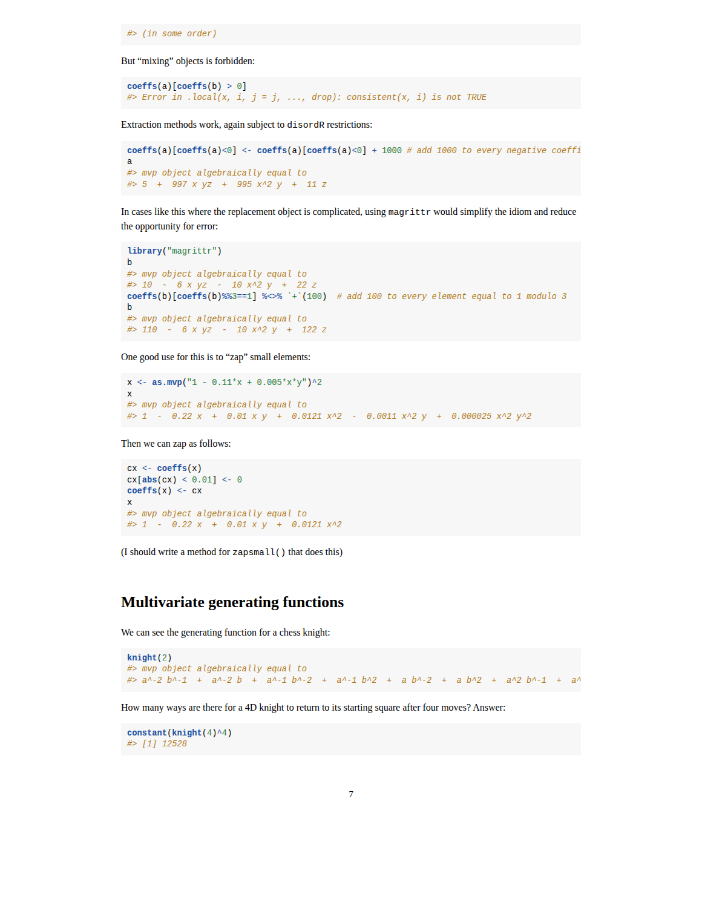#> (in some order)
But “mixing” objects is forbidden:
coeffs(a)[coeffs(b) > 0]
#> Error in .local(x, i, j = j, ..., drop): consistent(x, i) is not TRUE
Extraction methods work, again subject to disordR restrictions:
coeffs(a)[coeffs(a)<0] <- coeffs(a)[coeffs(a)<0] + 1000 # add 1000 to every negative coefficient
a
#> mvp object algebraically equal to
#> 5  +  997 x yz  +  995 x^2 y  +  11 z
In cases like this where the replacement object is complicated, using magrittr would simplify the idiom and reduce the opportunity for error:
library("magrittr")
b
#> mvp object algebraically equal to
#> 10  -  6 x yz  -  10 x^2 y  +  22 z
coeffs(b)[coeffs(b)%% 3==1] %<>% `+`(100)  # add 100 to every element equal to 1 modulo 3
b
#> mvp object algebraically equal to
#> 110  -  6 x yz  -  10 x^2 y  +  122 z
One good use for this is to “zap” small elements:
x <- as.mvp("1 - 0.11*x + 0.005*x*y")^2
x
#> mvp object algebraically equal to
#> 1  -  0.22 x  +  0.01 x y  +  0.0121 x^2  -  0.0011 x^2 y  +  0.000025 x^2 y^2
Then we can zap as follows:
cx <- coeffs(x)
cx[abs(cx) < 0.01] <- 0
coeffs(x) <- cx
x
#> mvp object algebraically equal to
#> 1  -  0.22 x  +  0.01 x y  +  0.0121 x^2
(I should write a method for zapsmall() that does this)
Multivariate generating functions
We can see the generating function for a chess knight:
knight(2)
#> mvp object algebraically equal to
#> a^-2 b^-1  +  a^-2 b  +  a^-1 b^-2  +  a^-1 b^2  +  a b^-2  +  a b^2  +  a^2 b^-1  +  a^2 b
How many ways are there for a 4D knight to return to its starting square after four moves? Answer:
constant(knight(4)^4)
#> [1] 12528
7